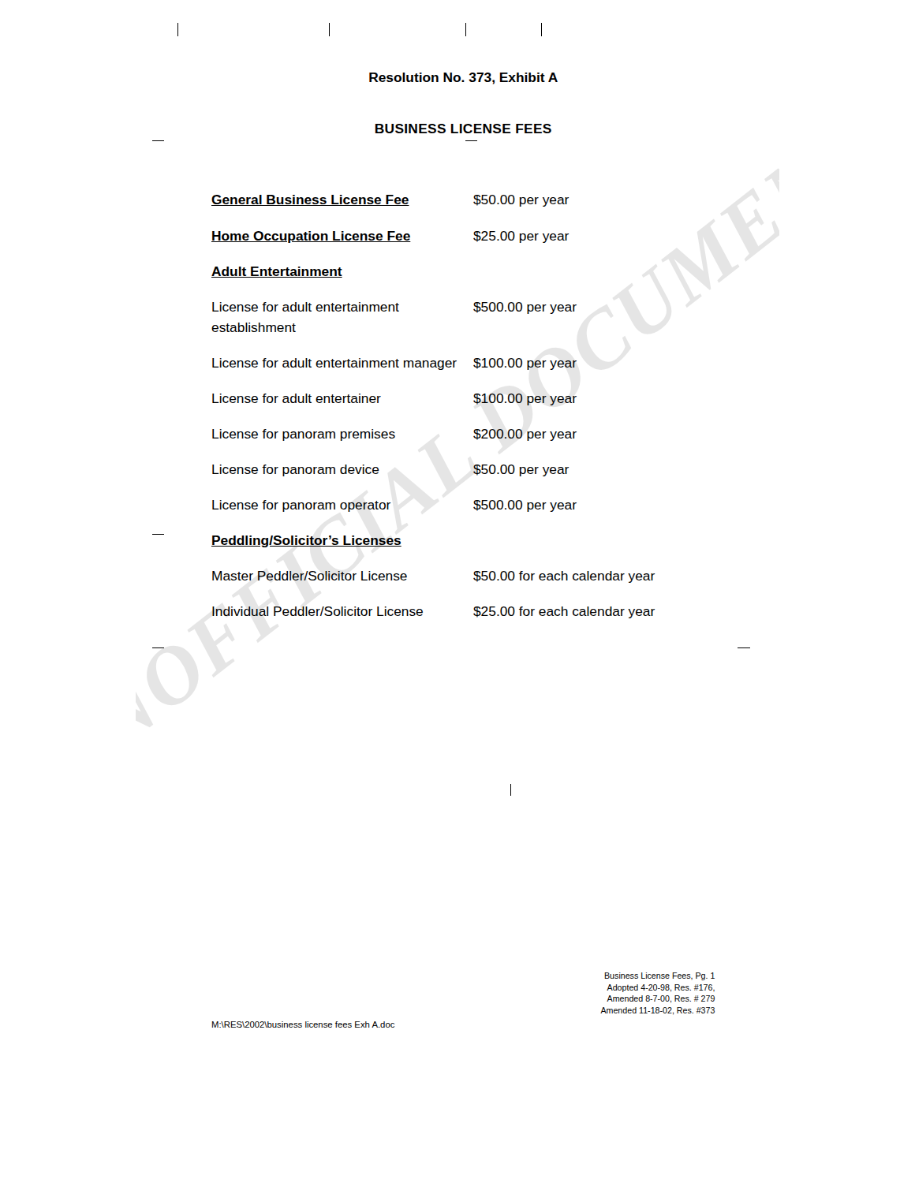UNOFFICIAL DOCUMENT
Resolution No. 373, Exhibit A
BUSINESS LICENSE FEES
| General Business License Fee | $50.00 per year |
| Home Occupation License Fee | $25.00 per year |
| Adult Entertainment | |
| License for adult entertainment establishment | $500.00 per year |
| License for adult entertainment manager | $100.00 per year |
| License for adult entertainer | $100.00 per year |
| License for panoram premises | $200.00 per year |
| License for panoram device | $50.00 per year |
| License for panoram operator | $500.00 per year |
| Peddling/Solicitor’s Licenses | |
| Master Peddler/Solicitor License | $50.00 for each calendar year |
| Individual Peddler/Solicitor License | $25.00 for each calendar year |
Business License Fees, Pg. 1
Adopted 4-20-98, Res. #176,
Amended 8-7-00, Res. # 279
Amended 11-18-02, Res. #373
M:\RES\2002\business license fees Exh A.doc